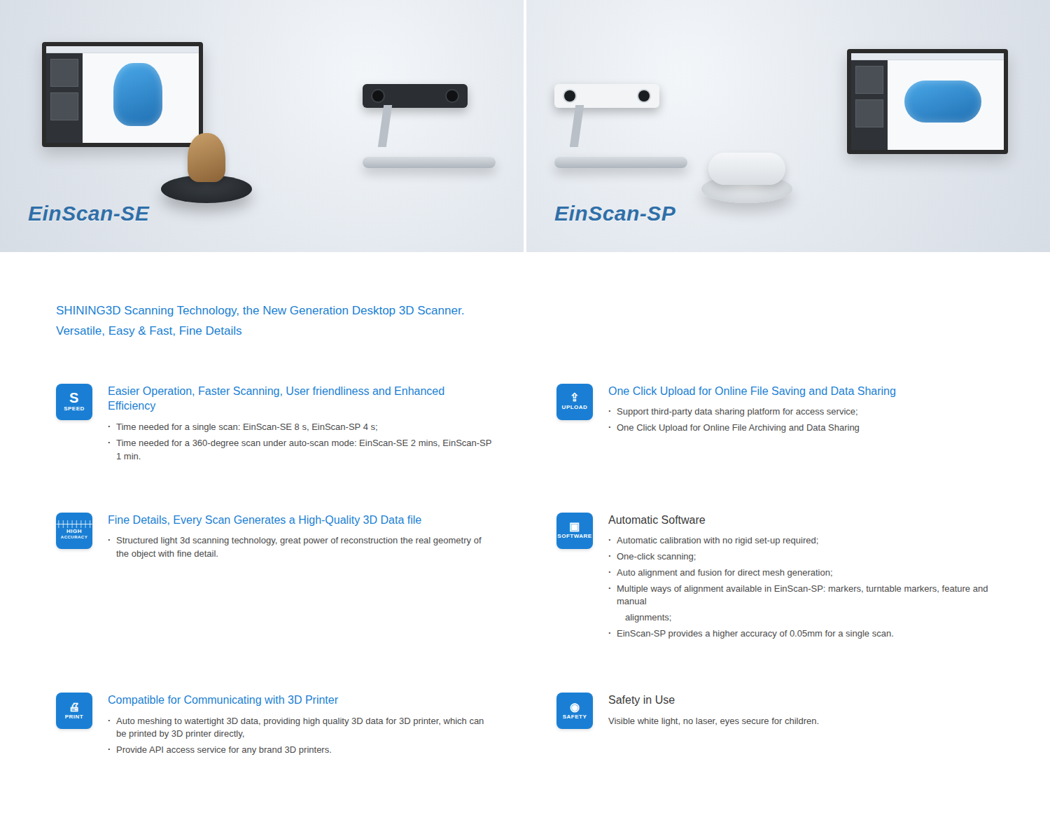EinScan-SE
EinScan-SP
SHINING3D Scanning Technology, the New Generation Desktop 3D Scanner.
Versatile, Easy & Fast, Fine Details
S SPEED
Easier Operation, Faster Scanning, User friendliness and Enhanced Efficiency
Time needed for a single scan: EinScan-SE 8 s, EinScan-SP 4 s;
Time needed for a 360-degree scan under auto-scan mode: EinScan-SE 2 mins, EinScan-SP 1 min.
⇪ UPLOAD
One Click Upload for Online File Saving and Data Sharing
Support third-party data sharing platform for access service;
One Click Upload for Online File Archiving and Data Sharing
┼┼┼┼┼┼┼┼ HIGH ACCURACY
Fine Details, Every Scan Generates a High-Quality 3D Data file
Structured light 3d scanning technology, great power of reconstruction the real geometry of the object with fine detail.
▣ SOFTWARE
Automatic Software
Automatic calibration with no rigid set-up required;
One-click scanning;
Auto alignment and fusion for direct mesh generation;
Multiple ways of alignment available in EinScan-SP: markers, turntable markers, feature and manual
alignments;
EinScan-SP provides a higher accuracy of 0.05mm for a single scan.
🖨 PRINT
Compatible for Communicating with 3D Printer
Auto meshing to watertight 3D data, providing high quality 3D data for 3D printer, which can be printed by 3D printer directly,
Provide API access service for any brand 3D printers.
◉ SAFETY
Safety in Use
Visible white light, no laser, eyes secure for children.